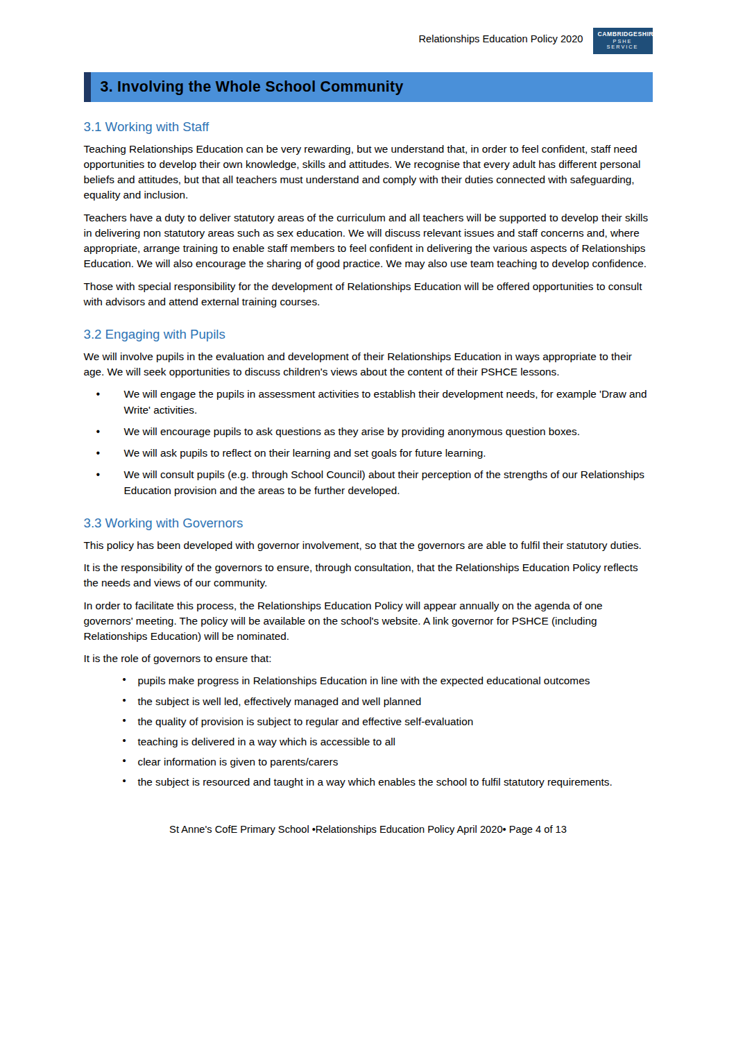Relationships Education Policy 2020
CAMBRIDGESHIREPSHE SERVICE
3. Involving the Whole School Community
3.1 Working with Staff
Teaching Relationships Education can be very rewarding, but we understand that, in order to feel confident, staff need opportunities to develop their own knowledge, skills and attitudes. We recognise that every adult has different personal beliefs and attitudes, but that all teachers must understand and comply with their duties connected with safeguarding, equality and inclusion.
Teachers have a duty to deliver statutory areas of the curriculum and all teachers will be supported to develop their skills in delivering non statutory areas such as sex education. We will discuss relevant issues and staff concerns and, where appropriate, arrange training to enable staff members to feel confident in delivering the various aspects of Relationships Education. We will also encourage the sharing of good practice. We may also use team teaching to develop confidence.
Those with special responsibility for the development of Relationships Education will be offered opportunities to consult with advisors and attend external training courses.
3.2 Engaging with Pupils
We will involve pupils in the evaluation and development of their Relationships Education in ways appropriate to their age. We will seek opportunities to discuss children's views about the content of their PSHCE lessons.
We will engage the pupils in assessment activities to establish their development needs, for example 'Draw and Write' activities.
We will encourage pupils to ask questions as they arise by providing anonymous question boxes.
We will ask pupils to reflect on their learning and set goals for future learning.
We will consult pupils (e.g. through School Council) about their perception of the strengths of our Relationships Education provision and the areas to be further developed.
3.3 Working with Governors
This policy has been developed with governor involvement, so that the governors are able to fulfil their statutory duties.
It is the responsibility of the governors to ensure, through consultation, that the Relationships Education Policy reflects the needs and views of our community.
In order to facilitate this process, the Relationships Education Policy will appear annually on the agenda of one governors' meeting. The policy will be available on the school's website. A link governor for PSHCE (including Relationships Education) will be nominated.
It is the role of governors to ensure that:
pupils make progress in Relationships Education in line with the expected educational outcomes
the subject is well led, effectively managed and well planned
the quality of provision is subject to regular and effective self-evaluation
teaching is delivered in a way which is accessible to all
clear information is given to parents/carers
the subject is resourced and taught in a way which enables the school to fulfil statutory requirements.
St Anne's CofE Primary School •Relationships Education Policy April 2020• Page 4 of 13